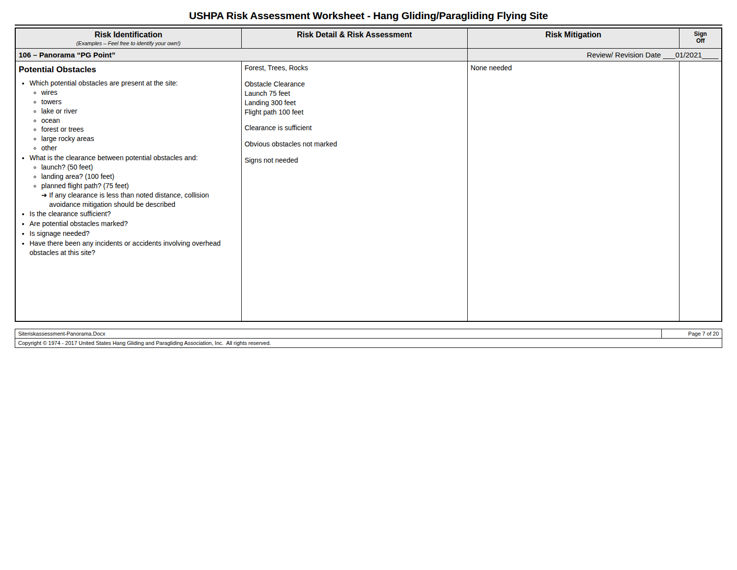USHPA Risk Assessment Worksheet - Hang Gliding/Paragliding Flying Site
| 106 – Panorama “PG Point” | Review/ Revision Date ___01/2021____ |
| Risk Identification (Examples – Feel free to identify your own!) | Risk Detail & Risk Assessment | Risk Mitigation | Sign Off |
| Potential Obstacles Which potential obstacles are present at the site: wires towers lake or river ocean forest or trees large rocky areas other What is the clearance between potential obstacles and: launch? (50 feet) landing area? (100 feet) planned flight path? (75 feet) If any clearance is less than noted distance, collision avoidance mitigation should be described Is the clearance sufficient? Are potential obstacles marked? Is signage needed? Have there been any incidents or accidents involving overhead obstacles at this site? | Forest, Trees, Rocks Obstacle Clearance Launch 75 feet Landing 300 feet Flight path 100 feet Clearance is sufficient Obvious obstacles not marked Signs not needed | None needed | |
| Siteriskassessment-Panorama.Docx | Page 7 of 20 |
| Copyright © 1974 - 2017 United States Hang Gliding and Paragliding Association, Inc. All rights reserved. |